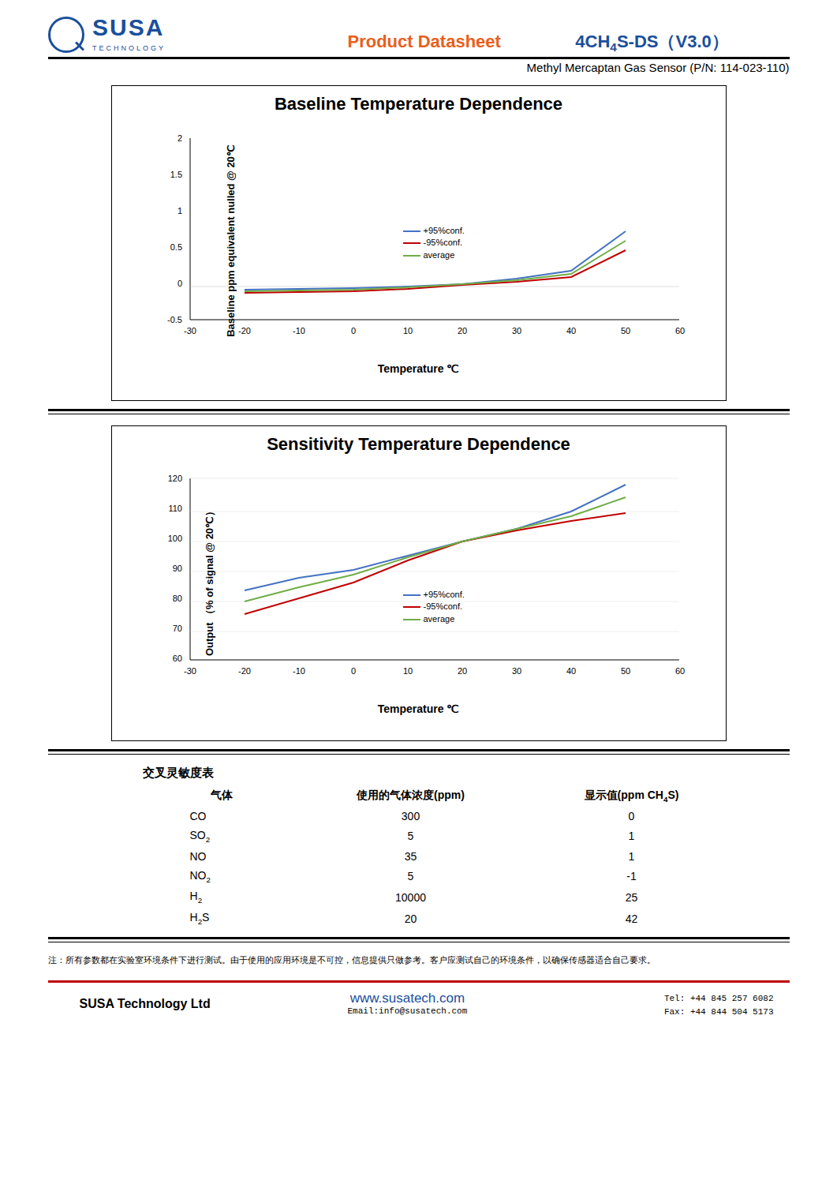SUSA
TECHNOLOGY
Product Datasheet 4CH4S-DS（V3.0）
Methyl Mercaptan Gas Sensor (P/N: 114-023-110)
Baseline Temperature Dependence
Baseline ppm equivalent nulled @ 20℃
2 1.5 1 0.5 0 -0.5 -30 -20 -10 0 10 20 30 40 50 60
+95%conf.
-95%conf.
average
Temperature ℃
Sensitivity Temperature Dependence
Output （% of signal @ 20℃）
120 110 100 90 80 70 60 -30 -20 -10 0 10 20 30 40 50 60
+95%conf.
-95%conf.
average
Temperature ℃
交叉灵敏度表
| 气体 | 使用的气体浓度(ppm) | 显示值(ppm CH 4 S) |
| --- | --- | --- |
| CO | 300 | 0 |
| SO 2 | 5 | 1 |
| NO | 35 | 1 |
| NO 2 | 5 | -1 |
| H 2 | 10000 | 25 |
| H 2 S | 20 | 42 |
注：所有参数都在实验室环境条件下进行测试。由于使用的应用环境是不可控，信息提供只做参考。客户应测试自己的环境条件，以确保传感器适合自己要求。
SUSA Technology Ltd
www.susatech.com
Email:info@susatech.com
Tel: +44 845 257 6082
Fax: +44 844 504 5173